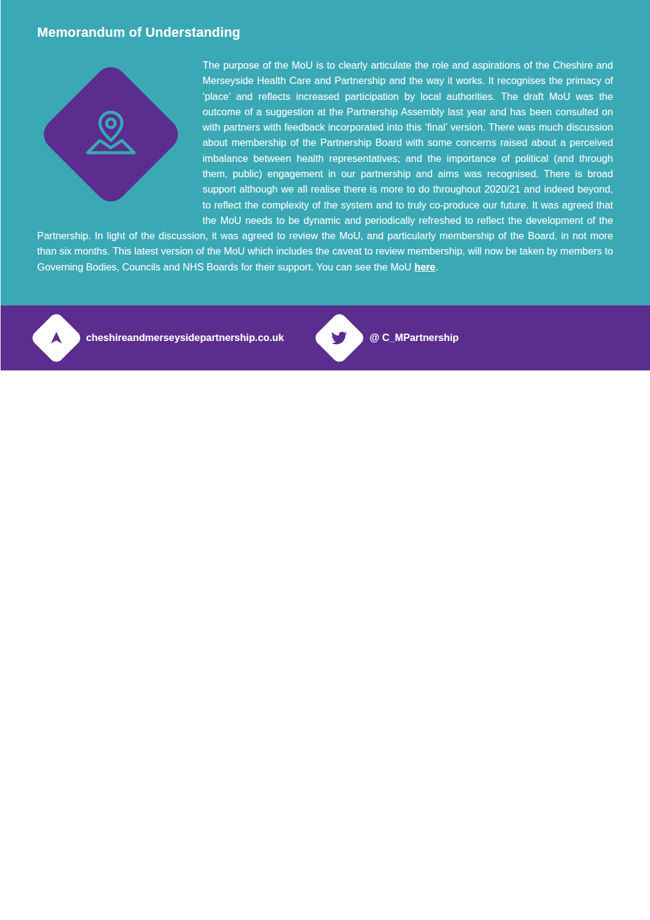Memorandum of Understanding
The purpose of the MoU is to clearly articulate the role and aspirations of the Cheshire and Merseyside Health Care and Partnership and the way it works. It recognises the primacy of ‘place’ and reflects increased participation by local authorities. The draft MoU was the outcome of a suggestion at the Partnership Assembly last year and has been consulted on with partners with feedback incorporated into this ‘final’ version. There was much discussion about membership of the Partnership Board with some concerns raised about a perceived imbalance between health representatives; and the importance of political (and through them, public) engagement in our partnership and aims was recognised. There is broad support although we all realise there is more to do throughout 2020/21 and indeed beyond, to reflect the complexity of the system and to truly co-produce our future. It was agreed that the MoU needs to be dynamic and periodically refreshed to reflect the development of the Partnership. In light of the discussion, it was agreed to review the MoU, and particularly membership of the Board, in not more than six months. This latest version of the MoU which includes the caveat to review membership, will now be taken by members to Governing Bodies, Councils and NHS Boards for their support. You can see the MoU here.
cheshireandmerseysidepartnership.co.uk
@ C_MPartnership